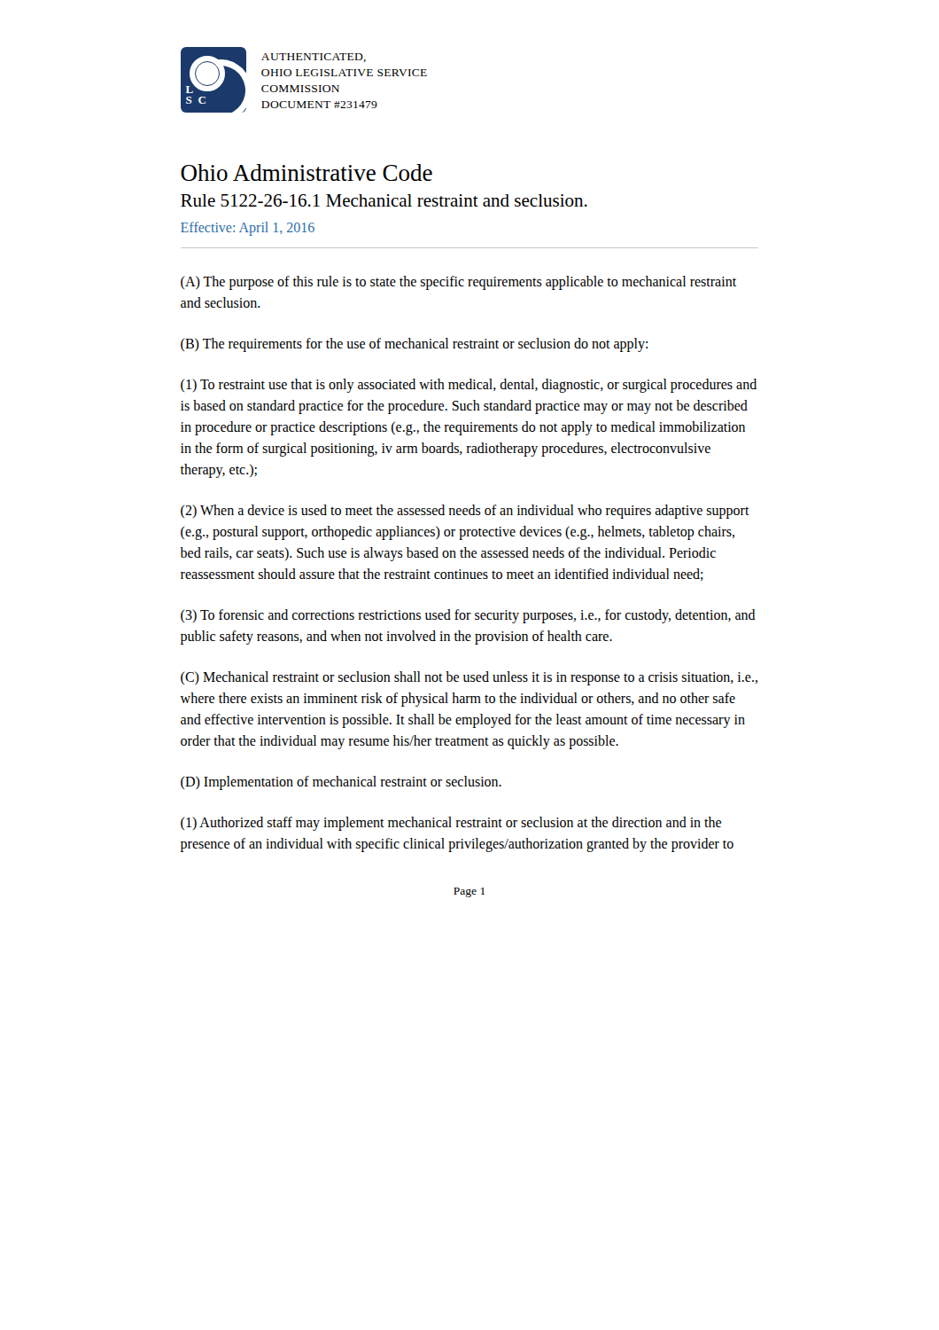L S C
AUTHENTICATED,
OHIO LEGISLATIVE SERVICE
COMMISSION
DOCUMENT #231479
Ohio Administrative Code
Rule 5122-26-16.1 Mechanical restraint and seclusion.
Effective: April 1, 2016
(A) The purpose of this rule is to state the specific requirements applicable to mechanical restraint and seclusion.
(B) The requirements for the use of mechanical restraint or seclusion do not apply:
(1) To restraint use that is only associated with medical, dental, diagnostic, or surgical procedures and is based on standard practice for the procedure. Such standard practice may or may not be described in procedure or practice descriptions (e.g., the requirements do not apply to medical immobilization in the form of surgical positioning, iv arm boards, radiotherapy procedures, electroconvulsive therapy, etc.);
(2) When a device is used to meet the assessed needs of an individual who requires adaptive support (e.g., postural support, orthopedic appliances) or protective devices (e.g., helmets, tabletop chairs, bed rails, car seats). Such use is always based on the assessed needs of the individual. Periodic reassessment should assure that the restraint continues to meet an identified individual need;
(3) To forensic and corrections restrictions used for security purposes, i.e., for custody, detention, and public safety reasons, and when not involved in the provision of health care.
(C) Mechanical restraint or seclusion shall not be used unless it is in response to a crisis situation, i.e., where there exists an imminent risk of physical harm to the individual or others, and no other safe and effective intervention is possible. It shall be employed for the least amount of time necessary in order that the individual may resume his/her treatment as quickly as possible.
(D) Implementation of mechanical restraint or seclusion.
(1) Authorized staff may implement mechanical restraint or seclusion at the direction and in the presence of an individual with specific clinical privileges/authorization granted by the provider to
Page 1